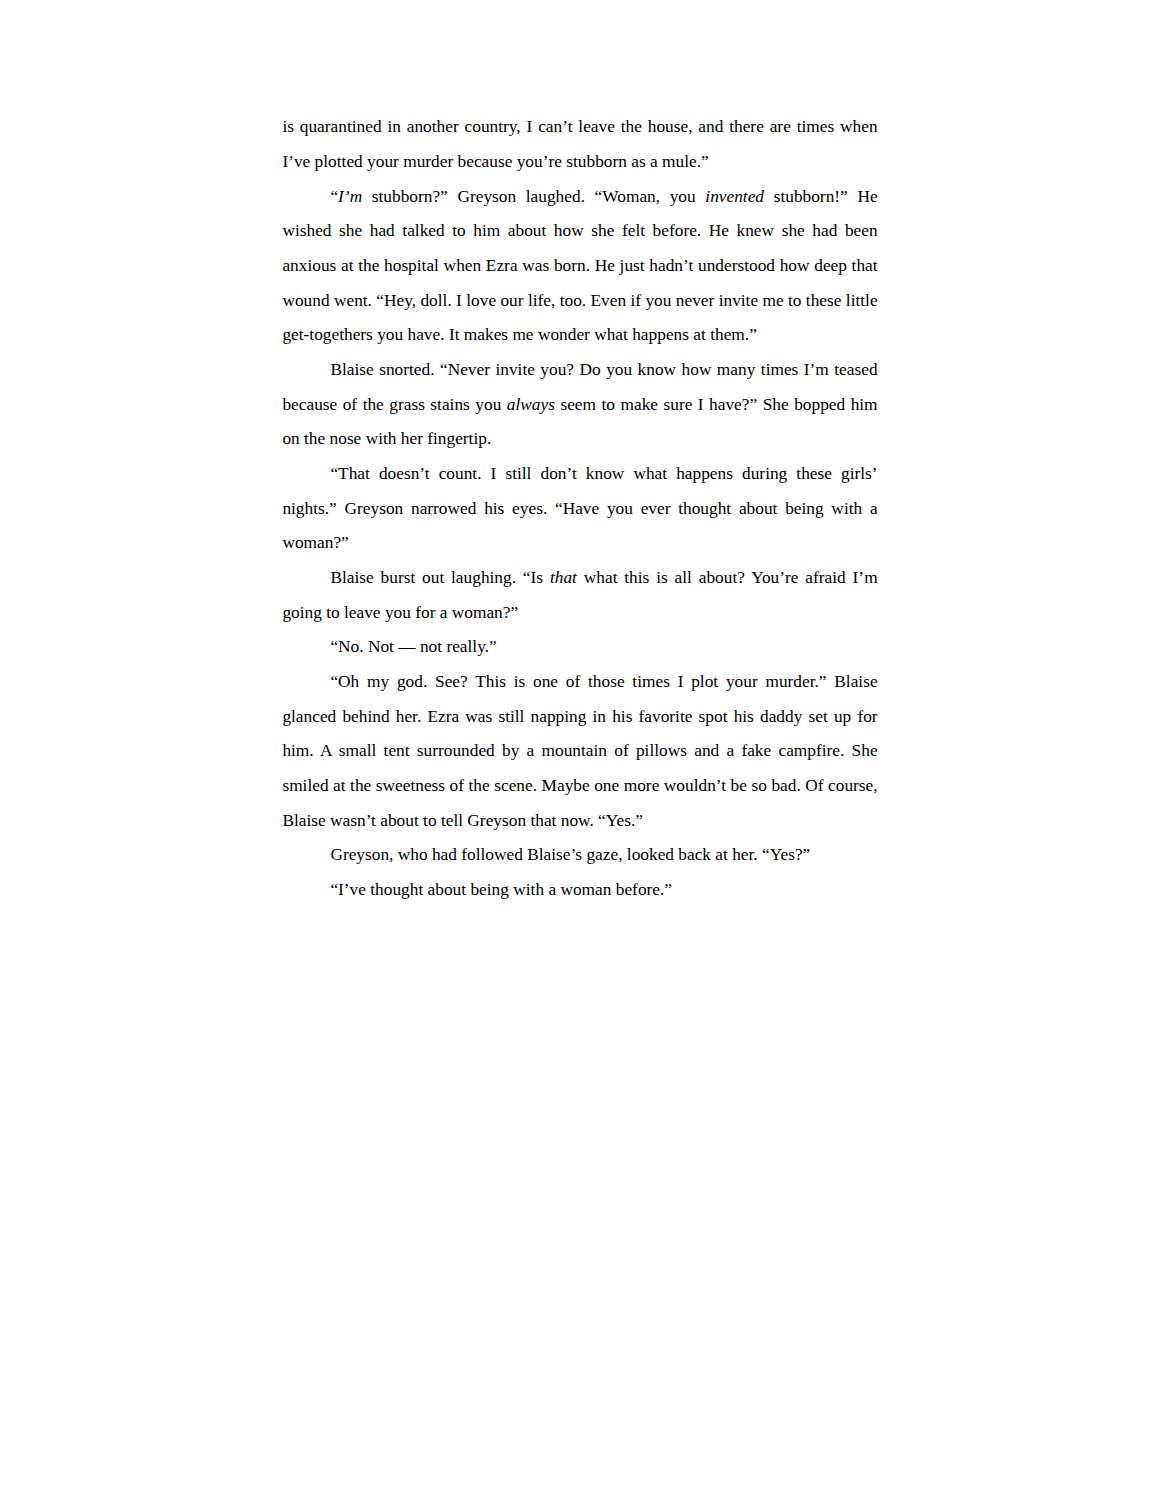is quarantined in another country, I can’t leave the house, and there are times when I’ve plotted your murder because you’re stubborn as a mule.”
“I’m stubborn?” Greyson laughed. “Woman, you invented stubborn!” He wished she had talked to him about how she felt before. He knew she had been anxious at the hospital when Ezra was born. He just hadn’t understood how deep that wound went. “Hey, doll. I love our life, too. Even if you never invite me to these little get-togethers you have. It makes me wonder what happens at them.”
Blaise snorted. “Never invite you? Do you know how many times I’m teased because of the grass stains you always seem to make sure I have?” She bopped him on the nose with her fingertip.
“That doesn’t count. I still don’t know what happens during these girls’ nights.” Greyson narrowed his eyes. “Have you ever thought about being with a woman?”
Blaise burst out laughing. “Is that what this is all about? You’re afraid I’m going to leave you for a woman?”
“No. Not — not really.”
“Oh my god. See? This is one of those times I plot your murder.” Blaise glanced behind her. Ezra was still napping in his favorite spot his daddy set up for him. A small tent surrounded by a mountain of pillows and a fake campfire. She smiled at the sweetness of the scene. Maybe one more wouldn’t be so bad. Of course, Blaise wasn’t about to tell Greyson that now. “Yes.”
Greyson, who had followed Blaise’s gaze, looked back at her. “Yes?”
“I’ve thought about being with a woman before.”